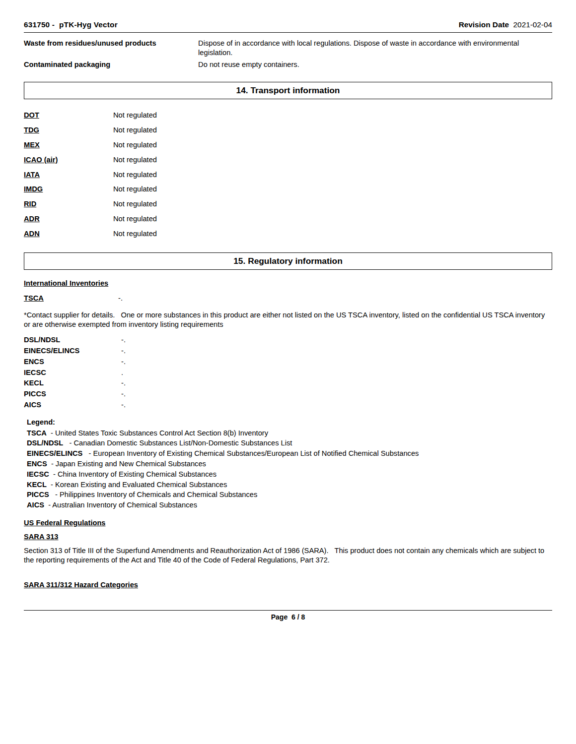631750 - pTK-Hyg Vector
Revision Date 2021-02-04
| Waste from residues/unused products | Dispose of in accordance with local regulations. Dispose of waste in accordance with environmental legislation. |
| Contaminated packaging | Do not reuse empty containers. |
14. Transport information
| DOT | Not regulated |
| TDG | Not regulated |
| MEX | Not regulated |
| ICAO (air) | Not regulated |
| IATA | Not regulated |
| IMDG | Not regulated |
| RID | Not regulated |
| ADR | Not regulated |
| ADN | Not regulated |
15. Regulatory information
International Inventories
TSCA
-.
*Contact supplier for details. One or more substances in this product are either not listed on the US TSCA inventory, listed on the confidential US TSCA inventory or are otherwise exempted from inventory listing requirements
| DSL/NDSL | -. |
| EINECS/ELINCS | -. |
| ENCS | -. |
| IECSC | . |
| KECL | -. |
| PICCS | -. |
| AICS | -. |
Legend:
TSCA - United States Toxic Substances Control Act Section 8(b) Inventory
DSL/NDSL - Canadian Domestic Substances List/Non-Domestic Substances List
EINECS/ELINCS - European Inventory of Existing Chemical Substances/European List of Notified Chemical Substances
ENCS - Japan Existing and New Chemical Substances
IECSC - China Inventory of Existing Chemical Substances
KECL - Korean Existing and Evaluated Chemical Substances
PICCS - Philippines Inventory of Chemicals and Chemical Substances
AICS - Australian Inventory of Chemical Substances
US Federal Regulations
SARA 313
Section 313 of Title III of the Superfund Amendments and Reauthorization Act of 1986 (SARA). This product does not contain any chemicals which are subject to the reporting requirements of the Act and Title 40 of the Code of Federal Regulations, Part 372.
SARA 311/312 Hazard Categories
Page 6 / 8